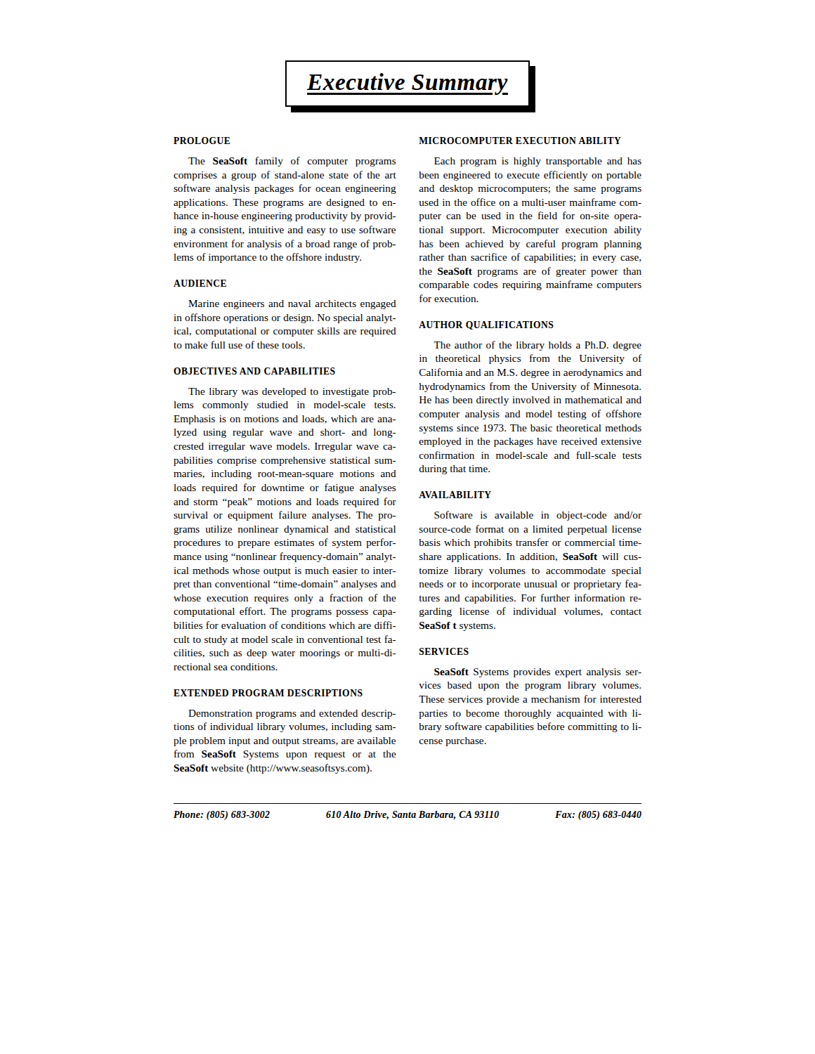Executive Summary
Prologue
The SeaSoft family of computer programs comprises a group of stand-alone state of the art software analysis packages for ocean engineering applications. These programs are designed to enhance in-house engineering productivity by providing a consistent, intuitive and easy to use software environment for analysis of a broad range of problems of importance to the offshore industry.
Audience
Marine engineers and naval architects engaged in offshore operations or design. No special analytical, computational or computer skills are required to make full use of these tools.
Objectives and Capabilities
The library was developed to investigate problems commonly studied in model-scale tests. Emphasis is on motions and loads, which are analyzed using regular wave and short- and long-crested irregular wave models. Irregular wave capabilities comprise comprehensive statistical summaries, including root-mean-square motions and loads required for downtime or fatigue analyses and storm “peak” motions and loads required for survival or equipment failure analyses. The programs utilize nonlinear dynamical and statistical procedures to prepare estimates of system performance using “nonlinear frequency-domain” analytical methods whose output is much easier to interpret than conventional “time-domain” analyses and whose execution requires only a fraction of the computational effort. The programs possess capabilities for evaluation of conditions which are difficult to study at model scale in conventional test facilities, such as deep water moorings or multi-directional sea conditions.
Extended Program Descriptions
Demonstration programs and extended descriptions of individual library volumes, including sample problem input and output streams, are available from SeaSoft Systems upon request or at the SeaSoft website (http://www.seasoftsys.com).
Microcomputer Execution Ability
Each program is highly transportable and has been engineered to execute efficiently on portable and desktop microcomputers; the same programs used in the office on a multi-user mainframe computer can be used in the field for on-site operational support. Microcomputer execution ability has been achieved by careful program planning rather than sacrifice of capabilities; in every case, the SeaSoft programs are of greater power than comparable codes requiring mainframe computers for execution.
Author Qualifications
The author of the library holds a Ph.D. degree in theoretical physics from the University of California and an M.S. degree in aerodynamics and hydrodynamics from the University of Minnesota. He has been directly involved in mathematical and computer analysis and model testing of offshore systems since 1973. The basic theoretical methods employed in the packages have received extensive confirmation in model-scale and full-scale tests during that time.
Availability
Software is available in object-code and/or source-code format on a limited perpetual license basis which prohibits transfer or commercial timeshare applications. In addition, SeaSoft will customize library volumes to accommodate special needs or to incorporate unusual or proprietary features and capabilities. For further information regarding license of individual volumes, contact SeaSof t systems.
Services
SeaSoft Systems provides expert analysis services based upon the program library volumes. These services provide a mechanism for interested parties to become thoroughly acquainted with library software capabilities before committing to license purchase.
Phone: (805) 683-3002
610 Alto Drive, Santa Barbara, CA 93110
Fax: (805) 683-0440